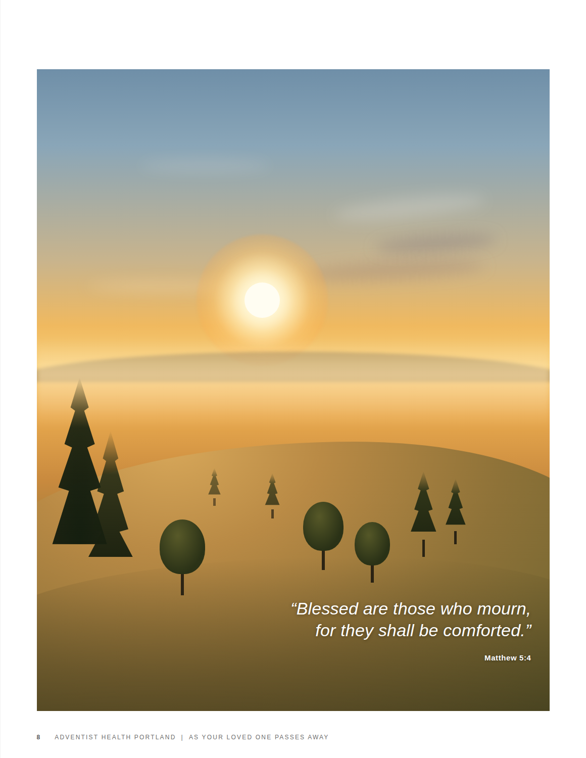“Blessed are those who mourn,
for they shall be comforted.” Matthew 5:4
8 Adventist Health Portland|As Your Loved One Passes Away